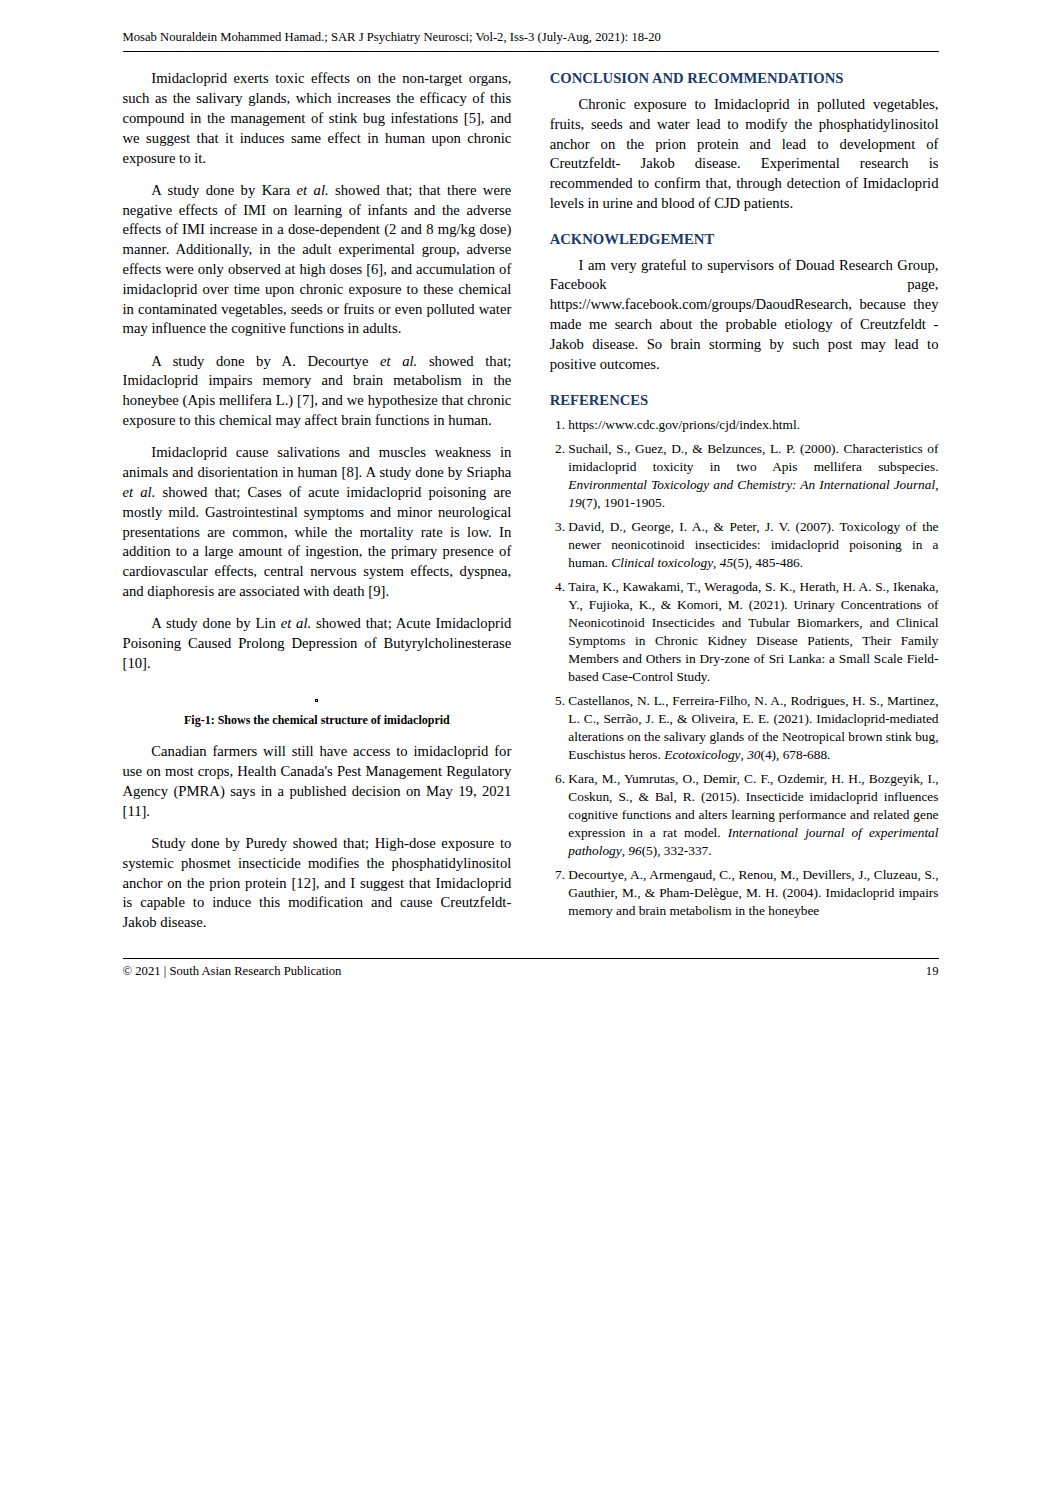Mosab Nouraldein Mohammed Hamad.; SAR J Psychiatry Neurosci; Vol-2, Iss-3 (July-Aug, 2021): 18-20
Imidacloprid exerts toxic effects on the non-target organs, such as the salivary glands, which increases the efficacy of this compound in the management of stink bug infestations [5], and we suggest that it induces same effect in human upon chronic exposure to it.
A study done by Kara et al. showed that; that there were negative effects of IMI on learning of infants and the adverse effects of IMI increase in a dose-dependent (2 and 8 mg/kg dose) manner. Additionally, in the adult experimental group, adverse effects were only observed at high doses [6], and accumulation of imidacloprid over time upon chronic exposure to these chemical in contaminated vegetables, seeds or fruits or even polluted water may influence the cognitive functions in adults.
A study done by A. Decourtye et al. showed that; Imidacloprid impairs memory and brain metabolism in the honeybee (Apis mellifera L.) [7], and we hypothesize that chronic exposure to this chemical may affect brain functions in human.
Imidacloprid cause salivations and muscles weakness in animals and disorientation in human [8]. A study done by Sriapha et al. showed that; Cases of acute imidacloprid poisoning are mostly mild. Gastrointestinal symptoms and minor neurological presentations are common, while the mortality rate is low. In addition to a large amount of ingestion, the primary presence of cardiovascular effects, central nervous system effects, dyspnea, and diaphoresis are associated with death [9].
A study done by Lin et al. showed that; Acute Imidacloprid Poisoning Caused Prolong Depression of Butyrylcholinesterase [10].
Fig-1: Shows the chemical structure of imidacloprid
Canadian farmers will still have access to imidacloprid for use on most crops, Health Canada's Pest Management Regulatory Agency (PMRA) says in a published decision on May 19, 2021 [11].
Study done by Puredy showed that; High-dose exposure to systemic phosmet insecticide modifies the phosphatidylinositol anchor on the prion protein [12], and I suggest that Imidacloprid is capable to induce this modification and cause Creutzfeldt-Jakob disease.
Conclusion and Recommendations
Chronic exposure to Imidacloprid in polluted vegetables, fruits, seeds and water lead to modify the phosphatidylinositol anchor on the prion protein and lead to development of Creutzfeldt- Jakob disease. Experimental research is recommended to confirm that, through detection of Imidacloprid levels in urine and blood of CJD patients.
Acknowledgement
I am very grateful to supervisors of Douad Research Group, Facebook page, https://www.facebook.com/groups/DaoudResearch, because they made me search about the probable etiology of Creutzfeldt - Jakob disease. So brain storming by such post may lead to positive outcomes.
References
https://www.cdc.gov/prions/cjd/index.html.
Suchail, S., Guez, D., & Belzunces, L. P. (2000). Characteristics of imidacloprid toxicity in two Apis mellifera subspecies. Environmental Toxicology and Chemistry: An International Journal, 19(7), 1901-1905.
David, D., George, I. A., & Peter, J. V. (2007). Toxicology of the newer neonicotinoid insecticides: imidacloprid poisoning in a human. Clinical toxicology, 45(5), 485-486.
Taira, K., Kawakami, T., Weragoda, S. K., Herath, H. A. S., Ikenaka, Y., Fujioka, K., & Komori, M. (2021). Urinary Concentrations of Neonicotinoid Insecticides and Tubular Biomarkers, and Clinical Symptoms in Chronic Kidney Disease Patients, Their Family Members and Others in Dry-zone of Sri Lanka: a Small Scale Field-based Case-Control Study.
Castellanos, N. L., Ferreira-Filho, N. A., Rodrigues, H. S., Martinez, L. C., Serrão, J. E., & Oliveira, E. E. (2021). Imidacloprid-mediated alterations on the salivary glands of the Neotropical brown stink bug, Euschistus heros. Ecotoxicology, 30(4), 678-688.
Kara, M., Yumrutas, O., Demir, C. F., Ozdemir, H. H., Bozgeyik, I., Coskun, S., & Bal, R. (2015). Insecticide imidacloprid influences cognitive functions and alters learning performance and related gene expression in a rat model. International journal of experimental pathology, 96(5), 332-337.
Decourtye, A., Armengaud, C., Renou, M., Devillers, J., Cluzeau, S., Gauthier, M., & Pham-Delègue, M. H. (2004). Imidacloprid impairs memory and brain metabolism in the honeybee
© 2021 | South Asian Research Publication 19